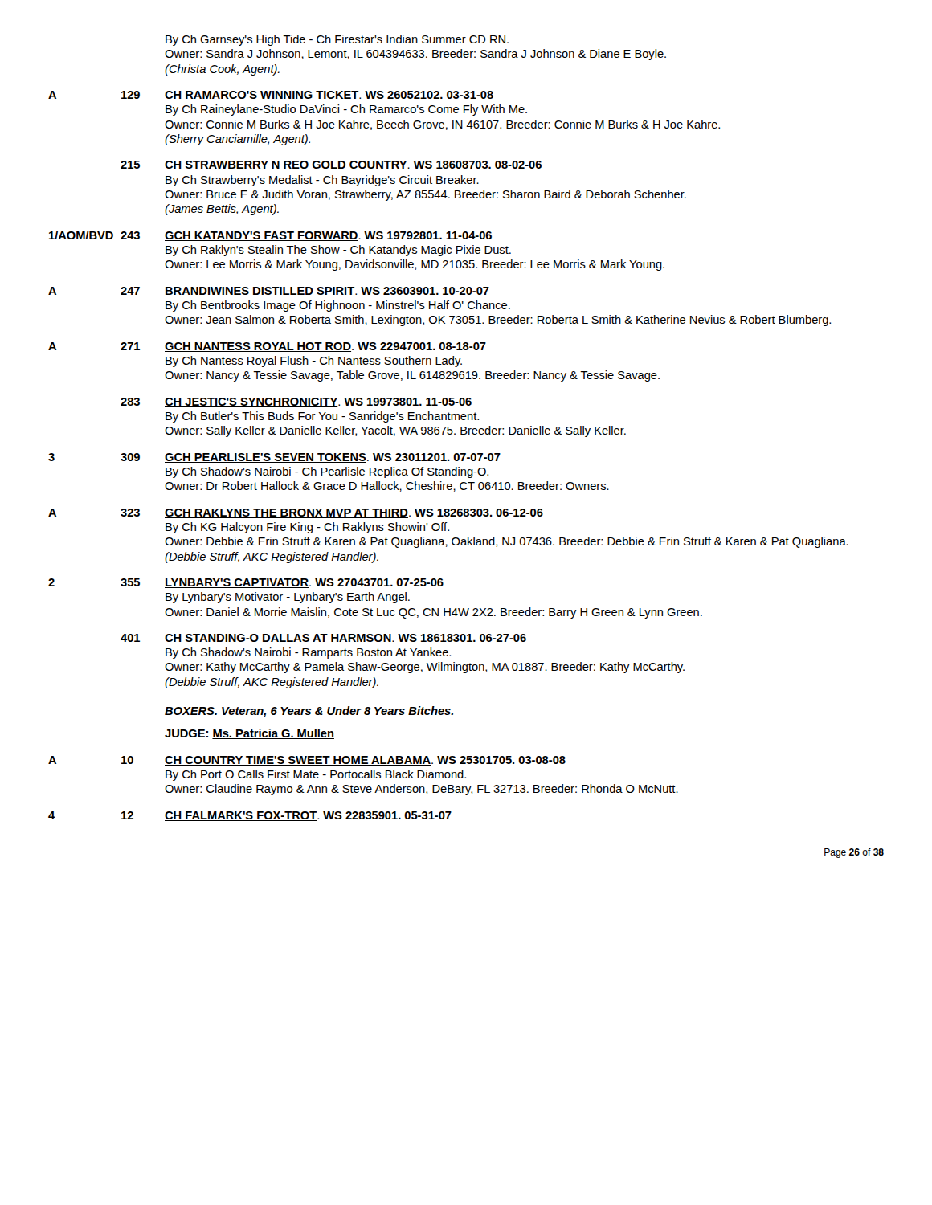By Ch Garnsey's High Tide - Ch Firestar's Indian Summer CD RN.
Owner: Sandra J Johnson, Lemont, IL 604394633. Breeder: Sandra J Johnson & Diane E Boyle.
(Christa Cook, Agent).
A
129
CH RAMARCO'S WINNING TICKET. WS 26052102. 03-31-08
By Ch Raineylane-Studio DaVinci - Ch Ramarco's Come Fly With Me.
Owner: Connie M Burks & H Joe Kahre, Beech Grove, IN 46107. Breeder: Connie M Burks & H Joe Kahre.
(Sherry Canciamille, Agent).
215
CH STRAWBERRY N REO GOLD COUNTRY. WS 18608703. 08-02-06
By Ch Strawberry's Medalist - Ch Bayridge's Circuit Breaker.
Owner: Bruce E & Judith Voran, Strawberry, AZ 85544. Breeder: Sharon Baird & Deborah Schenher.
(James Bettis, Agent).
1/AOM/BVD
243
GCH KATANDY'S FAST FORWARD. WS 19792801. 11-04-06
By Ch Raklyn's Stealin The Show - Ch Katandys Magic Pixie Dust.
Owner: Lee Morris & Mark Young, Davidsonville, MD 21035. Breeder: Lee Morris & Mark Young.
A
247
BRANDIWINES DISTILLED SPIRIT. WS 23603901. 10-20-07
By Ch Bentbrooks Image Of Highnoon - Minstrel's Half O' Chance.
Owner: Jean Salmon & Roberta Smith, Lexington, OK 73051. Breeder: Roberta L Smith & Katherine Nevius & Robert Blumberg.
A
271
GCH NANTESS ROYAL HOT ROD. WS 22947001. 08-18-07
By Ch Nantess Royal Flush - Ch Nantess Southern Lady.
Owner: Nancy & Tessie Savage, Table Grove, IL 614829619. Breeder: Nancy & Tessie Savage.
283
CH JESTIC'S SYNCHRONICITY. WS 19973801. 11-05-06
By Ch Butler's This Buds For You - Sanridge's Enchantment.
Owner: Sally Keller & Danielle Keller, Yacolt, WA 98675. Breeder: Danielle & Sally Keller.
3
309
GCH PEARLISLE'S SEVEN TOKENS. WS 23011201. 07-07-07
By Ch Shadow's Nairobi - Ch Pearlisle Replica Of Standing-O.
Owner: Dr Robert Hallock & Grace D Hallock, Cheshire, CT 06410. Breeder: Owners.
A
323
GCH RAKLYNS THE BRONX MVP AT THIRD. WS 18268303. 06-12-06
By Ch KG Halcyon Fire King - Ch Raklyns Showin' Off.
Owner: Debbie & Erin Struff & Karen & Pat Quagliana, Oakland, NJ 07436. Breeder: Debbie & Erin Struff & Karen & Pat Quagliana.
(Debbie Struff, AKC Registered Handler).
2
355
LYNBARY'S CAPTIVATOR. WS 27043701. 07-25-06
By Lynbary's Motivator - Lynbary's Earth Angel.
Owner: Daniel & Morrie Maislin, Cote St Luc QC, CN H4W 2X2. Breeder: Barry H Green & Lynn Green.
401
CH STANDING-O DALLAS AT HARMSON. WS 18618301. 06-27-06
By Ch Shadow's Nairobi - Ramparts Boston At Yankee.
Owner: Kathy McCarthy & Pamela Shaw-George, Wilmington, MA 01887. Breeder: Kathy McCarthy.
(Debbie Struff, AKC Registered Handler).
BOXERS. Veteran, 6 Years & Under 8 Years Bitches.
JUDGE: Ms. Patricia G. Mullen
A
10
CH COUNTRY TIME'S SWEET HOME ALABAMA. WS 25301705. 03-08-08
By Ch Port O Calls First Mate - Portocalls Black Diamond.
Owner: Claudine Raymo & Ann & Steve Anderson, DeBary, FL 32713. Breeder: Rhonda O McNutt.
4
12
CH FALMARK'S FOX-TROT. WS 22835901. 05-31-07
Page 26 of 38